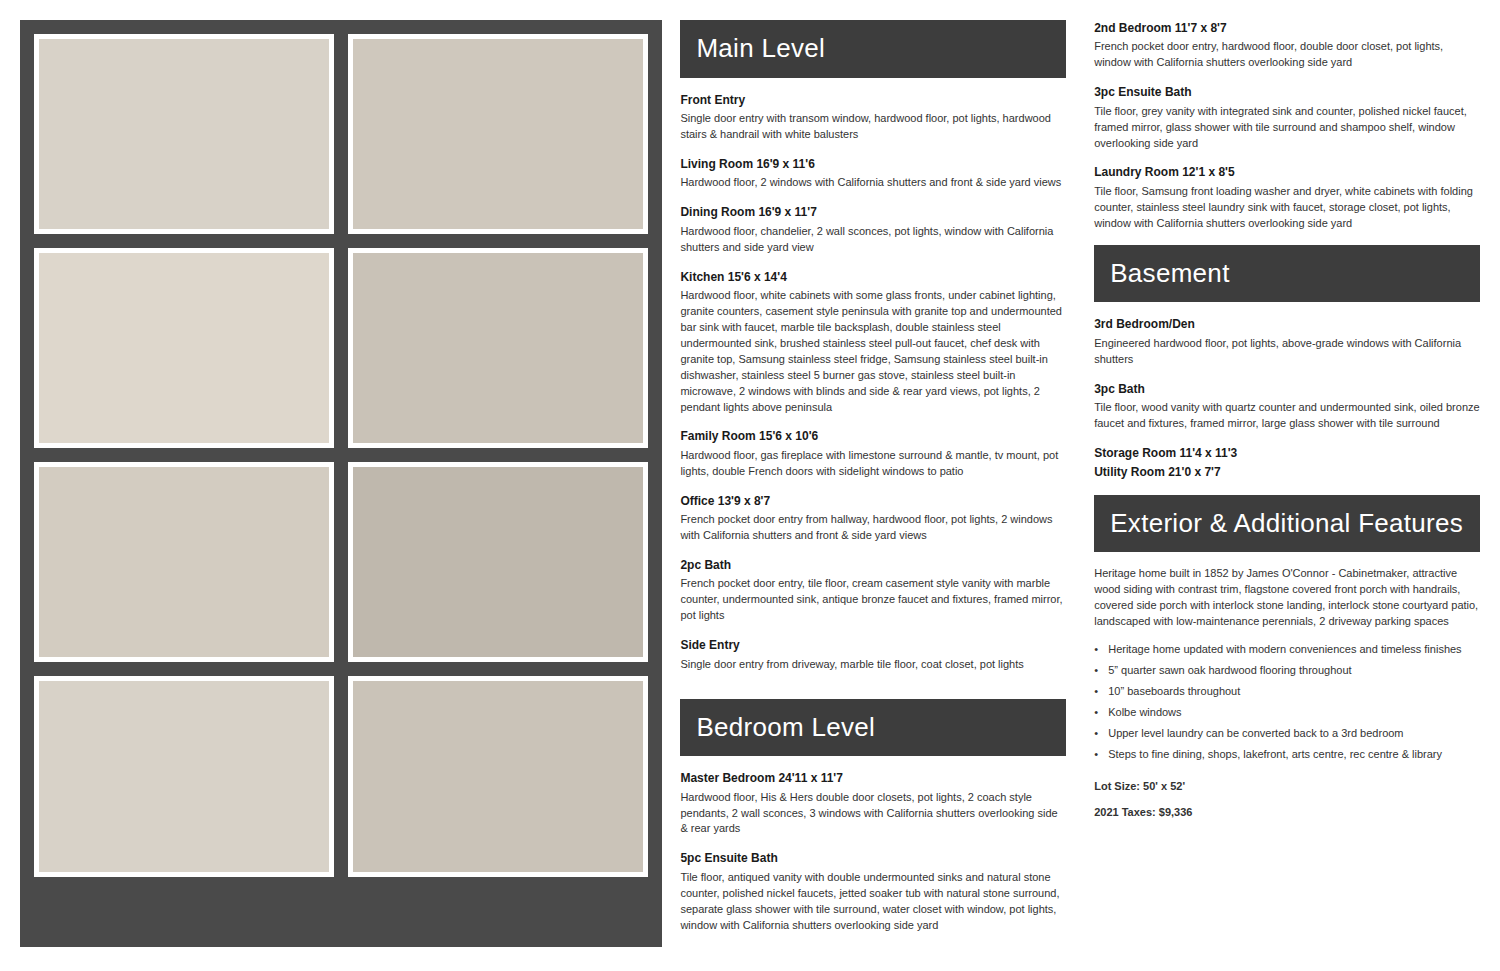Main Level
Front Entry
Single door entry with transom window, hardwood floor, pot lights, hardwood stairs & handrail with white balusters
Living Room 16'9 x 11'6
Hardwood floor, 2 windows with California shutters and front & side yard views
Dining Room 16'9 x 11'7
Hardwood floor, chandelier, 2 wall sconces, pot lights, window with California shutters and side yard view
Kitchen 15'6 x 14'4
Hardwood floor, white cabinets with some glass fronts, under cabinet lighting, granite counters, casement style peninsula with granite top and undermounted bar sink with faucet, marble tile backsplash, double stainless steel undermounted sink, brushed stainless steel pull-out faucet, chef desk with granite top, Samsung stainless steel fridge, Samsung stainless steel built-in dishwasher, stainless steel 5 burner gas stove, stainless steel built-in microwave, 2 windows with blinds and side & rear yard views, pot lights, 2 pendant lights above peninsula
Family Room 15'6 x 10'6
Hardwood floor, gas fireplace with limestone surround & mantle, tv mount, pot lights, double French doors with sidelight windows to patio
Office 13'9 x 8'7
French pocket door entry from hallway, hardwood floor, pot lights, 2 windows with California shutters and front & side yard views
2pc Bath
French pocket door entry, tile floor, cream casement style vanity with marble counter, undermounted sink, antique bronze faucet and fixtures, framed mirror, pot lights
Side Entry
Single door entry from driveway, marble tile floor, coat closet, pot lights
Bedroom Level
Master Bedroom 24'11 x 11'7
Hardwood floor, His & Hers double door closets, pot lights, 2 coach style pendants, 2 wall sconces, 3 windows with California shutters overlooking side & rear yards
5pc Ensuite Bath
Tile floor, antiqued vanity with double undermounted sinks and natural stone counter, polished nickel faucets, jetted soaker tub with natural stone surround, separate glass shower with tile surround, water closet with window, pot lights, window with California shutters overlooking side yard
2nd Bedroom 11'7 x 8'7
French pocket door entry, hardwood floor, double door closet, pot lights, window with California shutters overlooking side yard
3pc Ensuite Bath
Tile floor, grey vanity with integrated sink and counter, polished nickel faucet, framed mirror, glass shower with tile surround and shampoo shelf, window overlooking side yard
Laundry Room 12'1 x 8'5
Tile floor, Samsung front loading washer and dryer, white cabinets with folding counter, stainless steel laundry sink with faucet, storage closet, pot lights, window with California shutters overlooking side yard
Basement
3rd Bedroom/Den
Engineered hardwood floor, pot lights, above-grade windows with California shutters
3pc Bath
Tile floor, wood vanity with quartz counter and undermounted sink, oiled bronze faucet and fixtures, framed mirror, large glass shower with tile surround
Storage Room 11'4 x 11'3
Utility Room 21'0 x 7'7
Exterior & Additional Features
Heritage home built in 1852 by James O'Connor - Cabinetmaker, attractive wood siding with contrast trim, flagstone covered front porch with handrails, covered side porch with interlock stone landing, interlock stone courtyard patio, landscaped with low-maintenance perennials, 2 driveway parking spaces
Heritage home updated with modern conveniences and timeless finishes
5” quarter sawn oak hardwood flooring throughout
10” baseboards throughout
Kolbe windows
Upper level laundry can be converted back to a 3rd bedroom
Steps to fine dining, shops, lakefront, arts centre, rec centre & library
Lot Size: 50' x 52'
2021 Taxes: $9,336